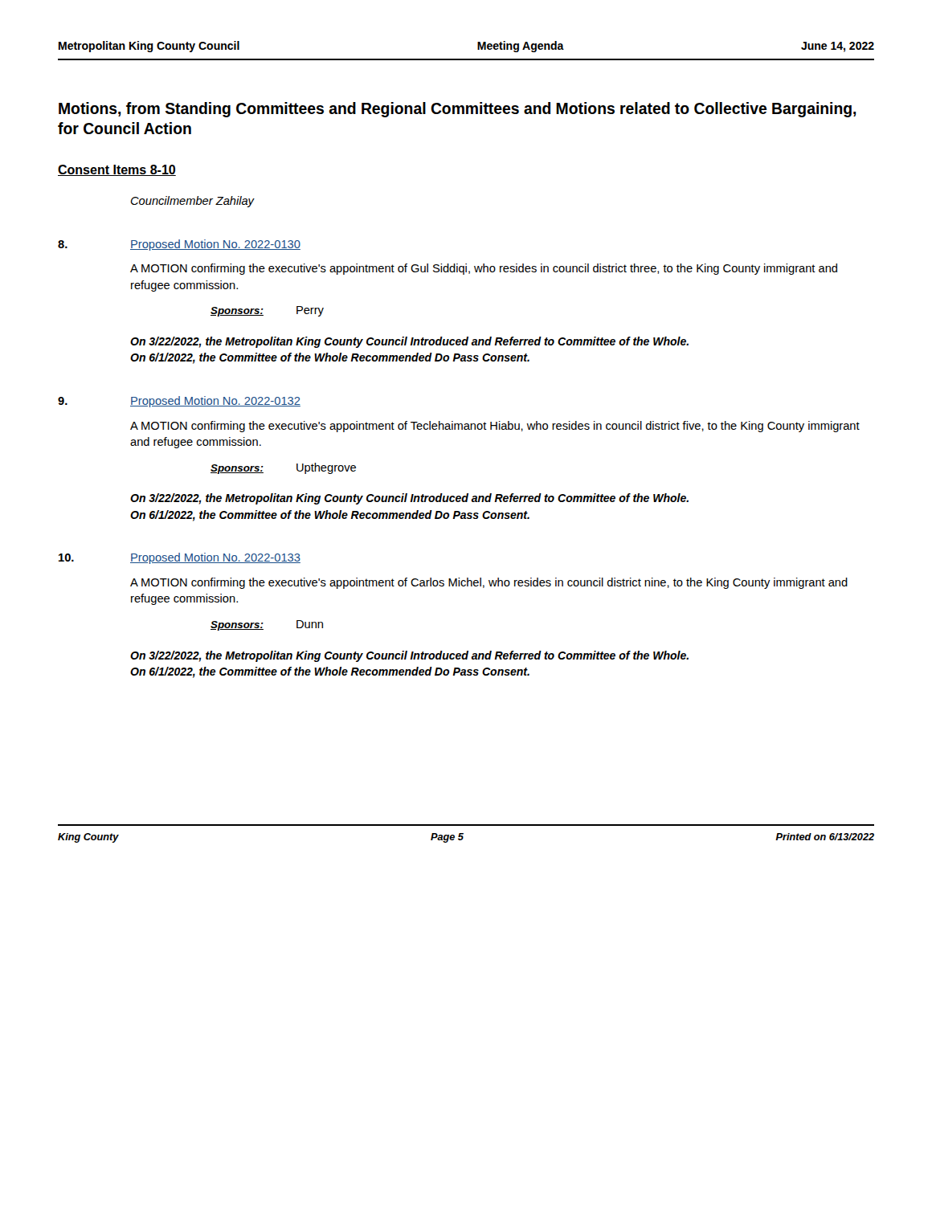Metropolitan King County Council
Meeting Agenda
June 14, 2022
Motions, from Standing Committees and Regional Committees and Motions related to Collective Bargaining, for Council Action
Consent Items 8-10
Councilmember Zahilay
8.
Proposed Motion No. 2022-0130
A MOTION confirming the executive's appointment of Gul Siddiqi, who resides in council district three, to the King County immigrant and refugee commission.
Sponsors: Perry
On 3/22/2022, the Metropolitan King County Council Introduced and Referred to Committee of the Whole.
On 6/1/2022, the Committee of the Whole Recommended Do Pass Consent.
9.
Proposed Motion No. 2022-0132
A MOTION confirming the executive's appointment of Teclehaimanot Hiabu, who resides in council district five, to the King County immigrant and refugee commission.
Sponsors: Upthegrove
On 3/22/2022, the Metropolitan King County Council Introduced and Referred to Committee of the Whole.
On 6/1/2022, the Committee of the Whole Recommended Do Pass Consent.
10.
Proposed Motion No. 2022-0133
A MOTION confirming the executive's appointment of Carlos Michel, who resides in council district nine, to the King County immigrant and refugee commission.
Sponsors: Dunn
On 3/22/2022, the Metropolitan King County Council Introduced and Referred to Committee of the Whole.
On 6/1/2022, the Committee of the Whole Recommended Do Pass Consent.
King County
Page 5
Printed on 6/13/2022